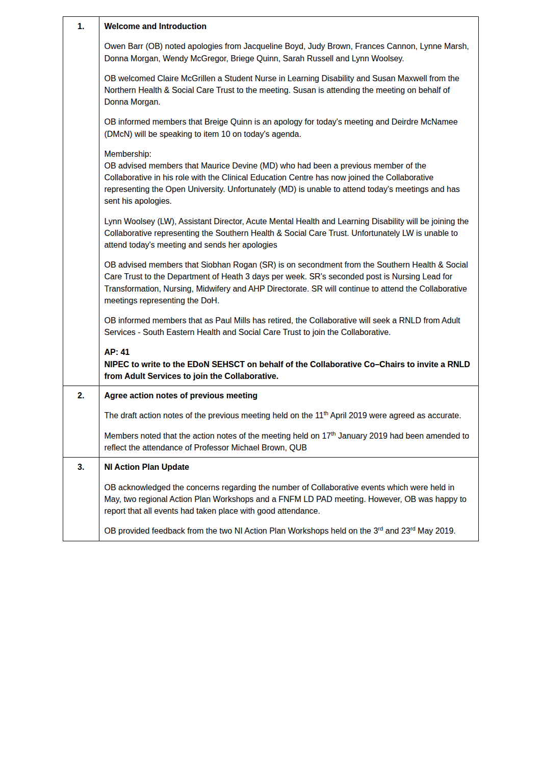| 1. | Welcome and Introduction Owen Barr (OB) noted apologies from Jacqueline Boyd, Judy Brown, Frances Cannon, Lynne Marsh, Donna Morgan, Wendy McGregor, Briege Quinn, Sarah Russell and Lynn Woolsey. OB welcomed Claire McGrillen a Student Nurse in Learning Disability and Susan Maxwell from the Northern Health & Social Care Trust to the meeting. Susan is attending the meeting on behalf of Donna Morgan. OB informed members that Breige Quinn is an apology for today's meeting and Deirdre McNamee (DMcN) will be speaking to item 10 on today's agenda. Membership: OB advised members that Maurice Devine (MD) who had been a previous member of the Collaborative in his role with the Clinical Education Centre has now joined the Collaborative representing the Open University. Unfortunately (MD) is unable to attend today's meetings and has sent his apologies. Lynn Woolsey (LW), Assistant Director, Acute Mental Health and Learning Disability will be joining the Collaborative representing the Southern Health & Social Care Trust. Unfortunately LW is unable to attend today's meeting and sends her apologies OB advised members that Siobhan Rogan (SR) is on secondment from the Southern Health & Social Care Trust to the Department of Heath 3 days per week. SR's seconded post is Nursing Lead for Transformation, Nursing, Midwifery and AHP Directorate. SR will continue to attend the Collaborative meetings representing the DoH. OB informed members that as Paul Mills has retired, the Collaborative will seek a RNLD from Adult Services - South Eastern Health and Social Care Trust to join the Collaborative. AP: 41 NIPEC to write to the EDoN SEHSCT on behalf of the Collaborative Co–Chairs to invite a RNLD from Adult Services to join the Collaborative. |
| 2. | Agree action notes of previous meeting The draft action notes of the previous meeting held on the 11 th April 2019 were agreed as accurate. Members noted that the action notes of the meeting held on 17 th January 2019 had been amended to reflect the attendance of Professor Michael Brown, QUB |
| 3. | NI Action Plan Update OB acknowledged the concerns regarding the number of Collaborative events which were held in May, two regional Action Plan Workshops and a FNFM LD PAD meeting. However, OB was happy to report that all events had taken place with good attendance. OB provided feedback from the two NI Action Plan Workshops held on the 3 rd and 23 rd May 2019. |